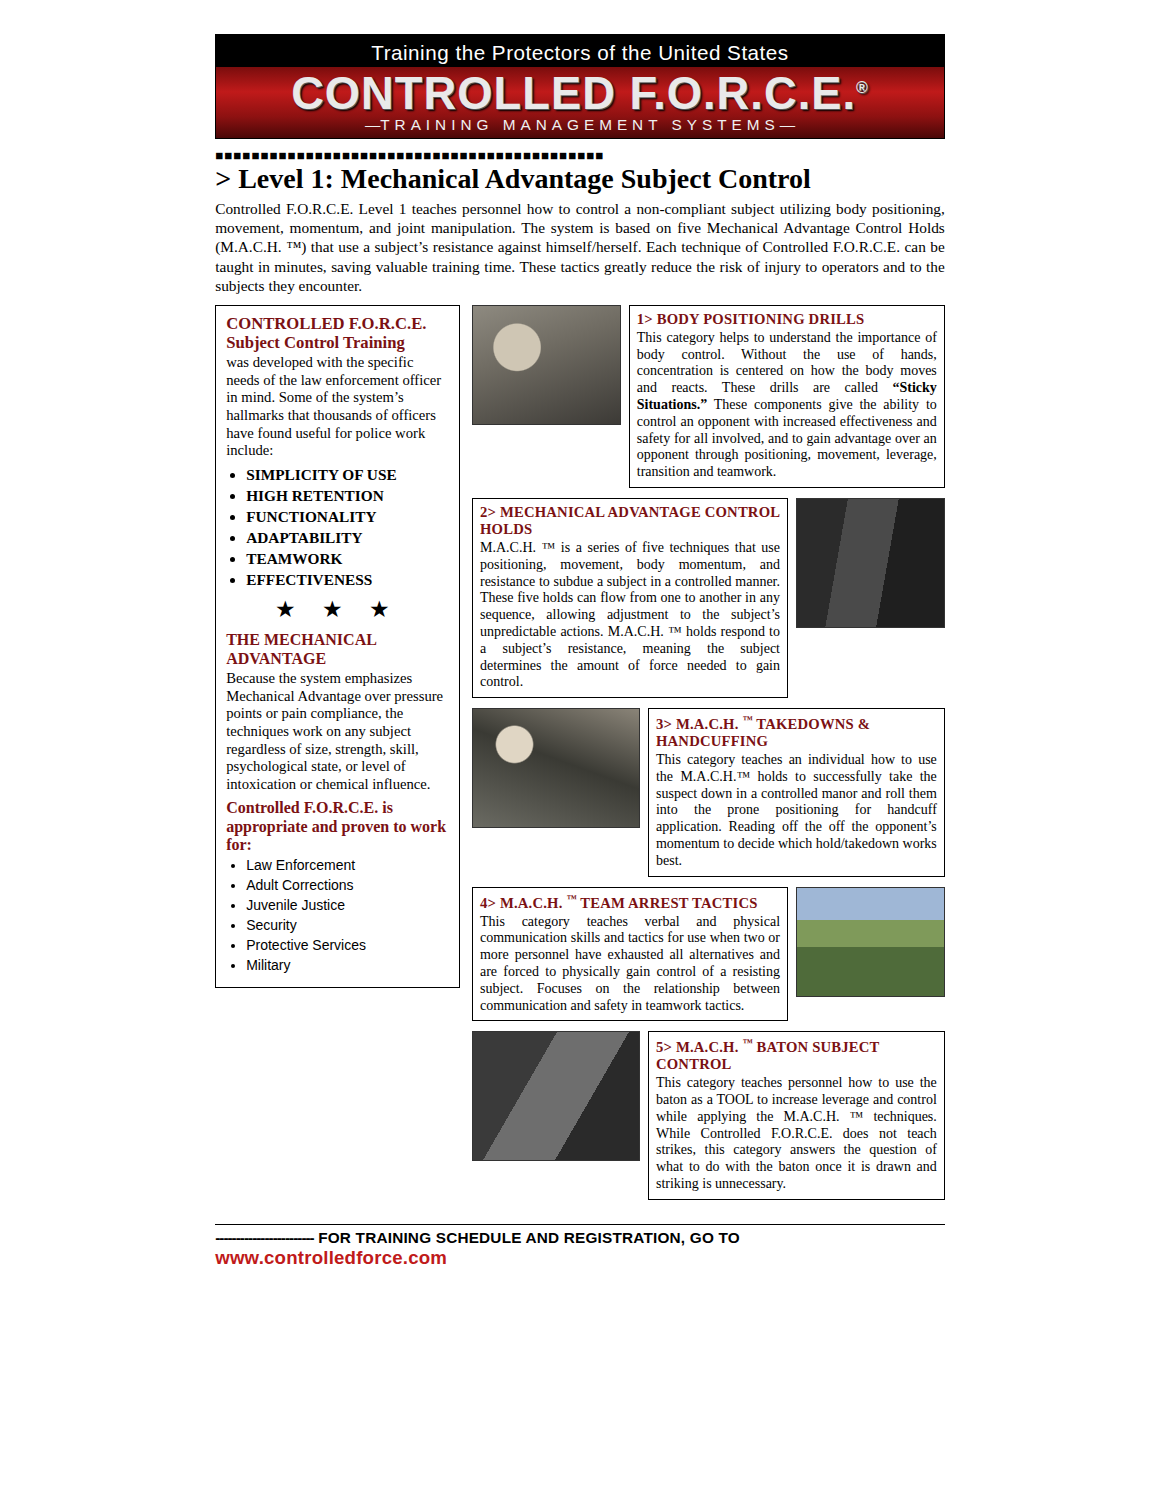Training the Protectors of the United States
CONTROLLED F.O.R.C.E.®
—TRAINING MANAGEMENT SYSTEMS—
■■■■■■■■■■■■■■■■■■■■■■■■■■■■■■■■■■■■■■■■■■■
> Level 1: Mechanical Advantage Subject Control
Controlled F.O.R.C.E. Level 1 teaches personnel how to control a non-compliant subject utilizing body positioning, movement, momentum, and joint manipulation. The system is based on five Mechanical Advantage Control Holds (M.A.C.H. ™) that use a subject’s resistance against himself/herself. Each technique of Controlled F.O.R.C.E. can be taught in minutes, saving valuable training time. These tactics greatly reduce the risk of injury to operators and to the subjects they encounter.
CONTROLLED F.O.R.C.E. Subject Control Training
was developed with the specific needs of the law enforcement officer in mind. Some of the system’s hallmarks that thousands of officers have found useful for police work include:
SIMPLICITY OF USE
HIGH RETENTION
FUNCTIONALITY
ADAPTABILITY
TEAMWORK
EFFECTIVENESS
★ ★ ★
THE MECHANICAL ADVANTAGE
Because the system emphasizes Mechanical Advantage over pressure points or pain compliance, the techniques work on any subject regardless of size, strength, skill, psychological state, or level of intoxication or chemical influence.
Controlled F.O.R.C.E. is appropriate and proven to work for:
Law Enforcement
Adult Corrections
Juvenile Justice
Security
Protective Services
Military
1> BODY POSITIONING DRILLS
This category helps to understand the importance of body control. Without the use of hands, concentration is centered on how the body moves and reacts. These drills are called “Sticky Situations.” These components give the ability to control an opponent with increased effectiveness and safety for all involved, and to gain advantage over an opponent through positioning, movement, leverage, transition and teamwork.
2> MECHANICAL ADVANTAGE CONTROL HOLDS
M.A.C.H. ™ is a series of five techniques that use positioning, movement, body momentum, and resistance to subdue a subject in a controlled manner. These five holds can flow from one to another in any sequence, allowing adjustment to the subject’s unpredictable actions. M.A.C.H. ™ holds respond to a subject’s resistance, meaning the subject determines the amount of force needed to gain control.
3> M.A.C.H. ™ TAKEDOWNS & HANDCUFFING
This category teaches an individual how to use the M.A.C.H.™ holds to successfully take the suspect down in a controlled manor and roll them into the prone positioning for handcuff application. Reading off the off the opponent’s momentum to decide which hold/takedown works best.
4> M.A.C.H. ™ TEAM ARREST TACTICS
This category teaches verbal and physical communication skills and tactics for use when two or more personnel have exhausted all alternatives and are forced to physically gain control of a resisting subject. Focuses on the relationship between communication and safety in teamwork tactics.
5> M.A.C.H. ™ BATON SUBJECT CONTROL
This category teaches personnel how to use the baton as a TOOL to increase leverage and control while applying the M.A.C.H. ™ techniques. While Controlled F.O.R.C.E. does not teach strikes, this category answers the question of what to do with the baton once it is drawn and striking is unnecessary.
------------------------ FOR TRAINING SCHEDULE AND REGISTRATION, GO TO www.controlledforce.com